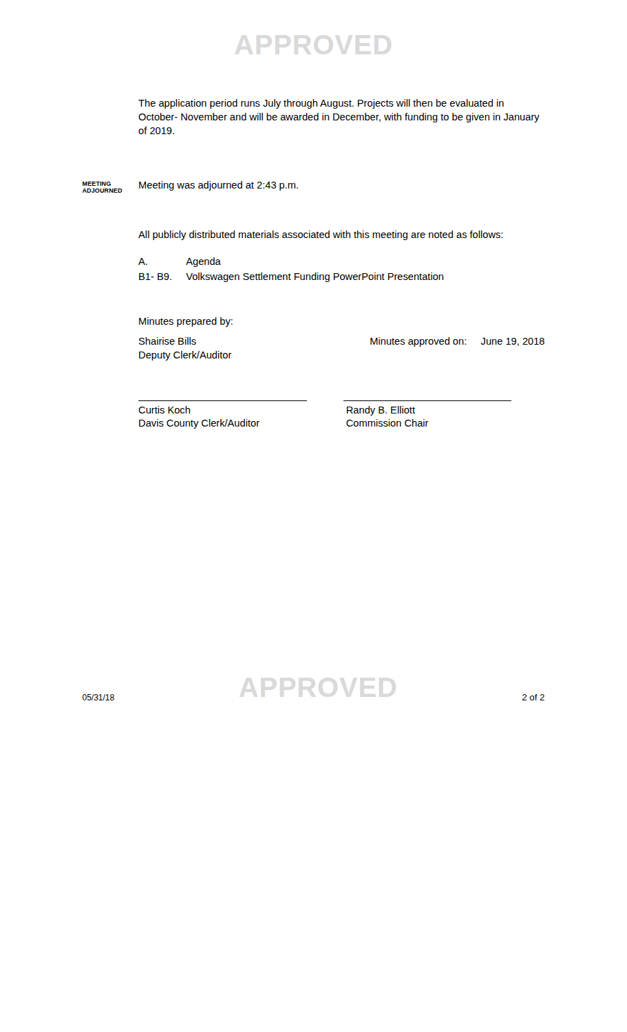APPROVED
The application period runs July through August. Projects will then be evaluated in October- November and will be awarded in December, with funding to be given in January of 2019.
MEETING
ADJOURNED
Meeting was adjourned at 2:43 p.m.
All publicly distributed materials associated with this meeting are noted as follows:
| A. | Agenda |
| B1- B9. | Volkswagen Settlement Funding PowerPoint Presentation |
Minutes prepared by:
Shairise Bills
Minutes approved on: June 19, 2018
Deputy Clerk/Auditor
Curtis Koch
Randy B. Elliott
Davis County Clerk/Auditor
Commission Chair
05/31/18
APPROVED
2 of 2